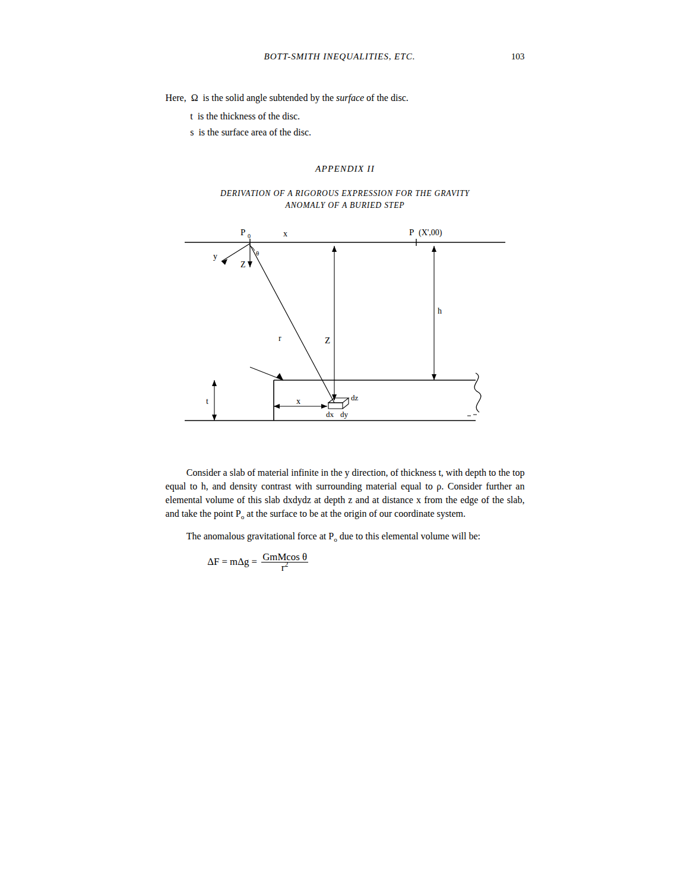BOTT-SMITH INEQUALITIES, ETC. 103
Here, Ω is the solid angle subtended by the surface of the disc.
t is the thickness of the disc.
s is the surface area of the disc.
APPENDIX II
DERIVATION OF A RIGOROUS EXPRESSION FOR THE GRAVITY
ANOMALY OF A BURIED STEP
P 0 x P (X',00) y Z θ r Z h t x dz dx dy
Consider a slab of material infinite in the y direction, of thickness t, with depth to the top equal to h, and density contrast with surrounding material equal to ρ. Consider further an elemental volume of this slab dxdydz at depth z and at distance x from the edge of the slab, and take the point Po at the surface to be at the origin of our coordinate system.
The anomalous gravitational force at Po due to this elemental volume will be:
ΔF = mΔg = GmMcos θ r2